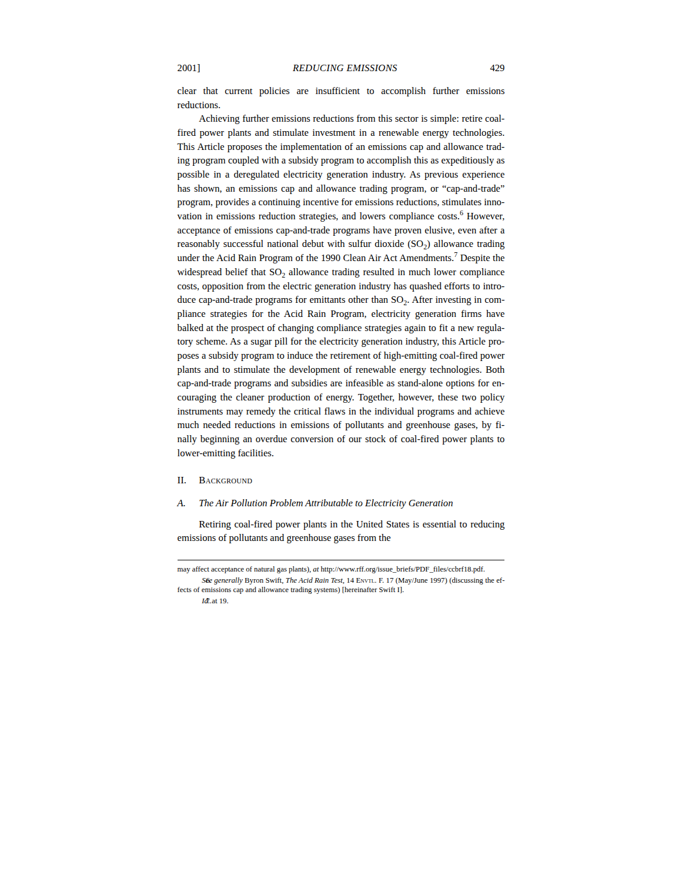2001] REDUCING EMISSIONS 429
clear that current policies are insufficient to accomplish further emissions reductions.
Achieving further emissions reductions from this sector is simple: retire coal-fired power plants and stimulate investment in a renewable energy technologies. This Article proposes the implementation of an emissions cap and allowance trading program coupled with a subsidy program to accomplish this as expeditiously as possible in a deregulated electricity generation industry. As previous experience has shown, an emissions cap and allowance trading program, or “cap-and-trade” program, provides a continuing incentive for emissions reductions, stimulates innovation in emissions reduction strategies, and lowers compliance costs.6 However, acceptance of emissions cap-and-trade programs have proven elusive, even after a reasonably successful national debut with sulfur dioxide (SO2) allowance trading under the Acid Rain Program of the 1990 Clean Air Act Amendments.7 Despite the widespread belief that SO2 allowance trading resulted in much lower compliance costs, opposition from the electric generation industry has quashed efforts to introduce cap-and-trade programs for emittants other than SO2. After investing in compliance strategies for the Acid Rain Program, electricity generation firms have balked at the prospect of changing compliance strategies again to fit a new regulatory scheme. As a sugar pill for the electricity generation industry, this Article proposes a subsidy program to induce the retirement of high-emitting coal-fired power plants and to stimulate the development of renewable energy technologies. Both cap-and-trade programs and subsidies are infeasible as stand-alone options for encouraging the cleaner production of energy. Together, however, these two policy instruments may remedy the critical flaws in the individual programs and achieve much needed reductions in emissions of pollutants and greenhouse gases, by finally beginning an overdue conversion of our stock of coal-fired power plants to lower-emitting facilities.
II. Background
A. The Air Pollution Problem Attributable to Electricity Generation
Retiring coal-fired power plants in the United States is essential to reducing emissions of pollutants and greenhouse gases from the
may affect acceptance of natural gas plants), at http://www.rff.org/issue_briefs/PDF_files/ccbrf18.pdf.
6. See generally Byron Swift, The Acid Rain Test, 14 Envtl. F. 17 (May/June 1997) (discussing the effects of emissions cap and allowance trading systems) [hereinafter Swift I].
7. Id. at 19.